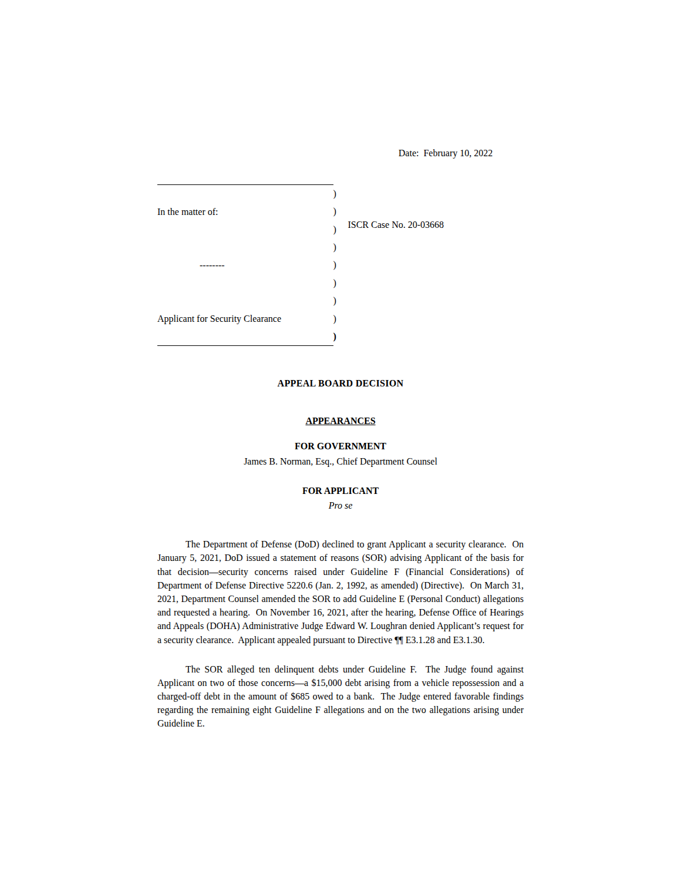Date: February 10, 2022
| In the matter of: -------- Applicant for Security Clearance | ) ) ) ) ) ) ) ) ) | ISCR Case No. 20-03668 |
APPEAL BOARD DECISION
APPEARANCES
FOR GOVERNMENT
James B. Norman, Esq., Chief Department Counsel
FOR APPLICANT
Pro se
The Department of Defense (DoD) declined to grant Applicant a security clearance. On January 5, 2021, DoD issued a statement of reasons (SOR) advising Applicant of the basis for that decision—security concerns raised under Guideline F (Financial Considerations) of Department of Defense Directive 5220.6 (Jan. 2, 1992, as amended) (Directive). On March 31, 2021, Department Counsel amended the SOR to add Guideline E (Personal Conduct) allegations and requested a hearing. On November 16, 2021, after the hearing, Defense Office of Hearings and Appeals (DOHA) Administrative Judge Edward W. Loughran denied Applicant’s request for a security clearance. Applicant appealed pursuant to Directive ¶¶ E3.1.28 and E3.1.30.
The SOR alleged ten delinquent debts under Guideline F. The Judge found against Applicant on two of those concerns—a $15,000 debt arising from a vehicle repossession and a charged-off debt in the amount of $685 owed to a bank. The Judge entered favorable findings regarding the remaining eight Guideline F allegations and on the two allegations arising under Guideline E.